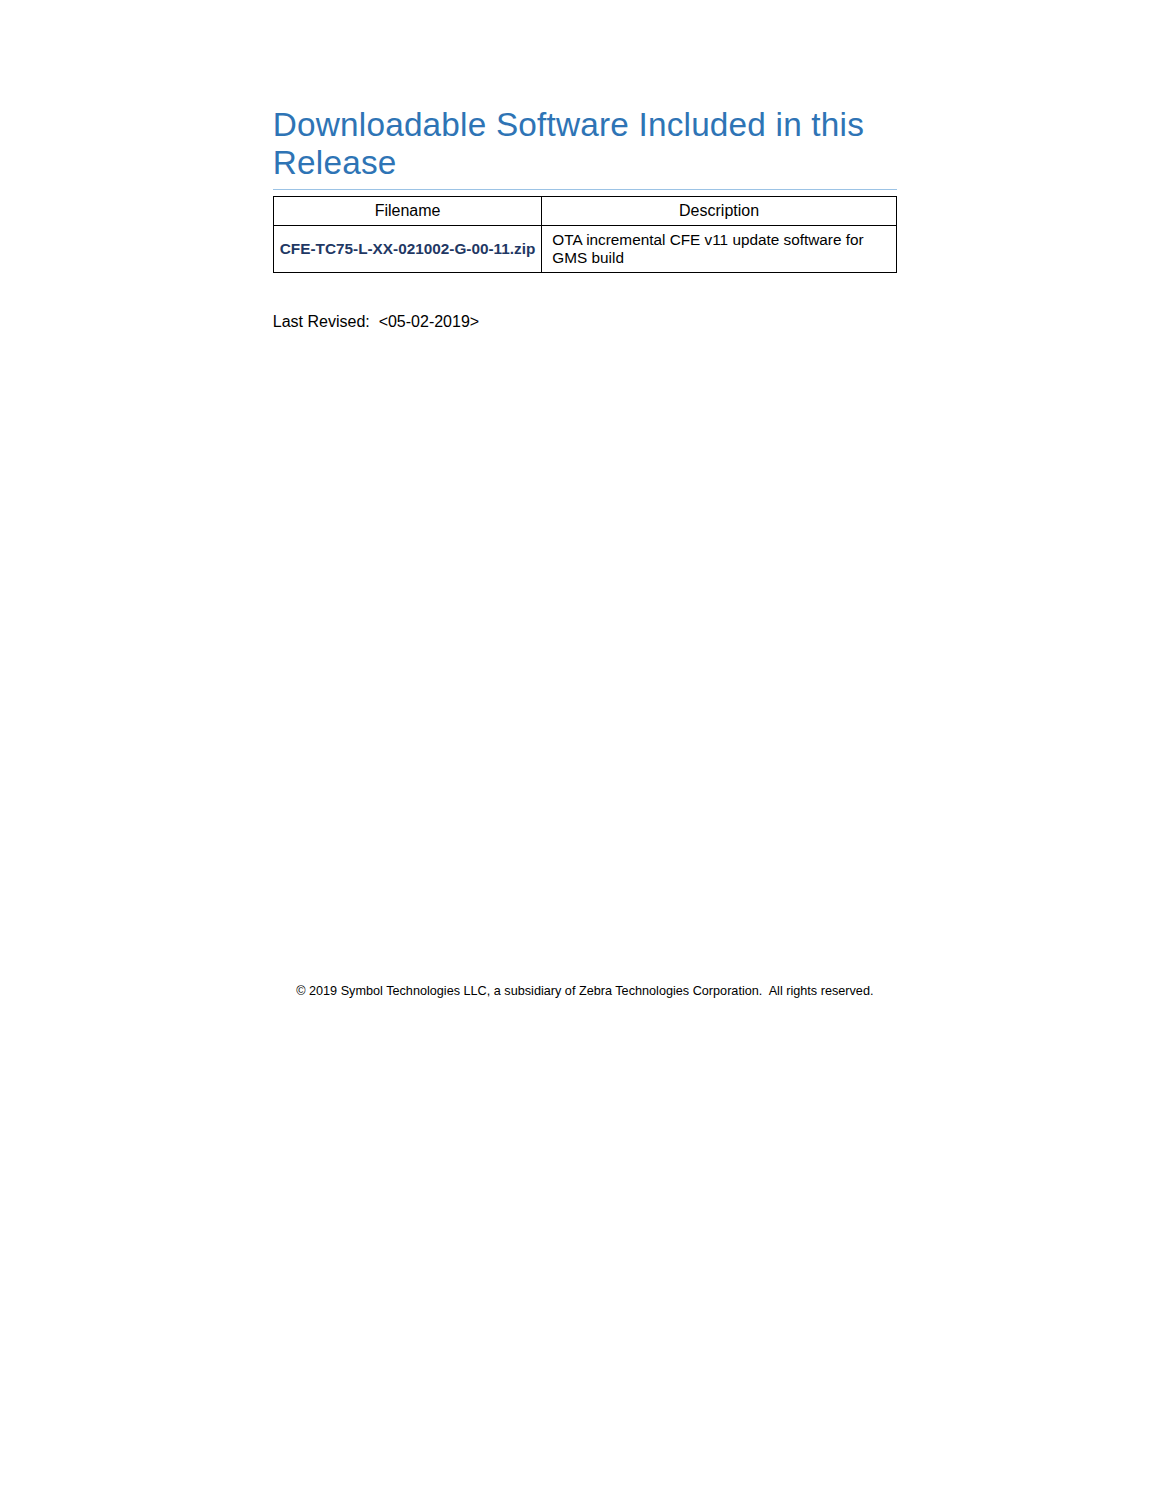Downloadable Software Included in this Release
| Filename | Description |
| --- | --- |
| CFE-TC75-L-XX-021002-G-00-11.zip | OTA incremental CFE v11 update software for GMS build |
Last Revised: <05-02-2019>
© 2019 Symbol Technologies LLC, a subsidiary of Zebra Technologies Corporation. All rights reserved.